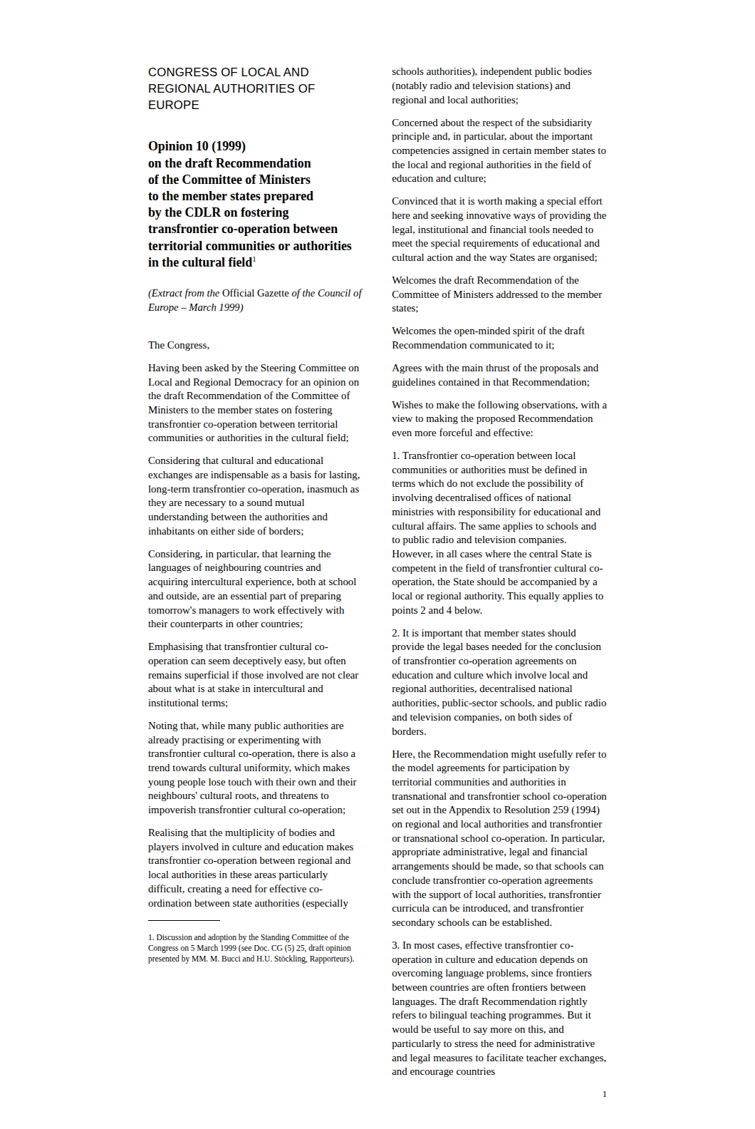Congress of Local and Regional Authorities of Europe
Opinion 10 (1999)
on the draft Recommendation
of the Committee of Ministers
to the member states prepared
by the CDLR on fostering
transfrontier co-operation between
territorial communities or authorities
in the cultural field1
(Extract from the Official Gazette of the Council of Europe – March 1999)
The Congress,
Having been asked by the Steering Committee on Local and Regional Democracy for an opinion on the draft Recommendation of the Committee of Ministers to the member states on fostering transfrontier co-operation between territorial communities or authorities in the cultural field;
Considering that cultural and educational exchanges are indispensable as a basis for lasting, long-term transfrontier co-operation, inasmuch as they are necessary to a sound mutual understanding between the authorities and inhabitants on either side of borders;
Considering, in particular, that learning the languages of neighbouring countries and acquiring intercultural experience, both at school and outside, are an essential part of preparing tomorrow's managers to work effectively with their counterparts in other countries;
Emphasising that transfrontier cultural co-operation can seem deceptively easy, but often remains superficial if those involved are not clear about what is at stake in intercultural and institutional terms;
Noting that, while many public authorities are already practising or experimenting with transfrontier cultural co-operation, there is also a trend towards cultural uniformity, which makes young people lose touch with their own and their neighbours' cultural roots, and threatens to impoverish transfrontier cultural co-operation;
Realising that the multiplicity of bodies and players involved in culture and education makes transfrontier co-operation between regional and local authorities in these areas particularly difficult, creating a need for effective co-ordination between state authorities (especially
1. Discussion and adoption by the Standing Committee of the Congress on 5 March 1999 (see Doc. CG (5) 25, draft opinion presented by MM. M. Bucci and H.U. Stöckling, Rapporteurs).
schools authorities), independent public bodies (notably radio and television stations) and regional and local authorities;
Concerned about the respect of the subsidiarity principle and, in particular, about the important competencies assigned in certain member states to the local and regional authorities in the field of education and culture;
Convinced that it is worth making a special effort here and seeking innovative ways of providing the legal, institutional and financial tools needed to meet the special requirements of educational and cultural action and the way States are organised;
Welcomes the draft Recommendation of the Committee of Ministers addressed to the member states;
Welcomes the open-minded spirit of the draft Recommendation communicated to it;
Agrees with the main thrust of the proposals and guidelines contained in that Recommendation;
Wishes to make the following observations, with a view to making the proposed Recommendation even more forceful and effective:
1. Transfrontier co-operation between local communities or authorities must be defined in terms which do not exclude the possibility of involving decentralised offices of national ministries with responsibility for educational and cultural affairs. The same applies to schools and to public radio and television companies. However, in all cases where the central State is competent in the field of transfrontier cultural co-operation, the State should be accompanied by a local or regional authority. This equally applies to points 2 and 4 below.
2. It is important that member states should provide the legal bases needed for the conclusion of transfrontier co-operation agreements on education and culture which involve local and regional authorities, decentralised national authorities, public-sector schools, and public radio and television companies, on both sides of borders.
Here, the Recommendation might usefully refer to the model agreements for participation by territorial communities and authorities in transnational and transfrontier school co-operation set out in the Appendix to Resolution 259 (1994) on regional and local authorities and transfrontier or transnational school co-operation. In particular, appropriate administrative, legal and financial arrangements should be made, so that schools can conclude transfrontier co-operation agreements with the support of local authorities, transfrontier curricula can be introduced, and transfrontier secondary schools can be established.
3. In most cases, effective transfrontier co-operation in culture and education depends on overcoming language problems, since frontiers between countries are often frontiers between languages. The draft Recommendation rightly refers to bilingual teaching programmes. But it would be useful to say more on this, and particularly to stress the need for administrative and legal measures to facilitate teacher exchanges, and encourage countries
1